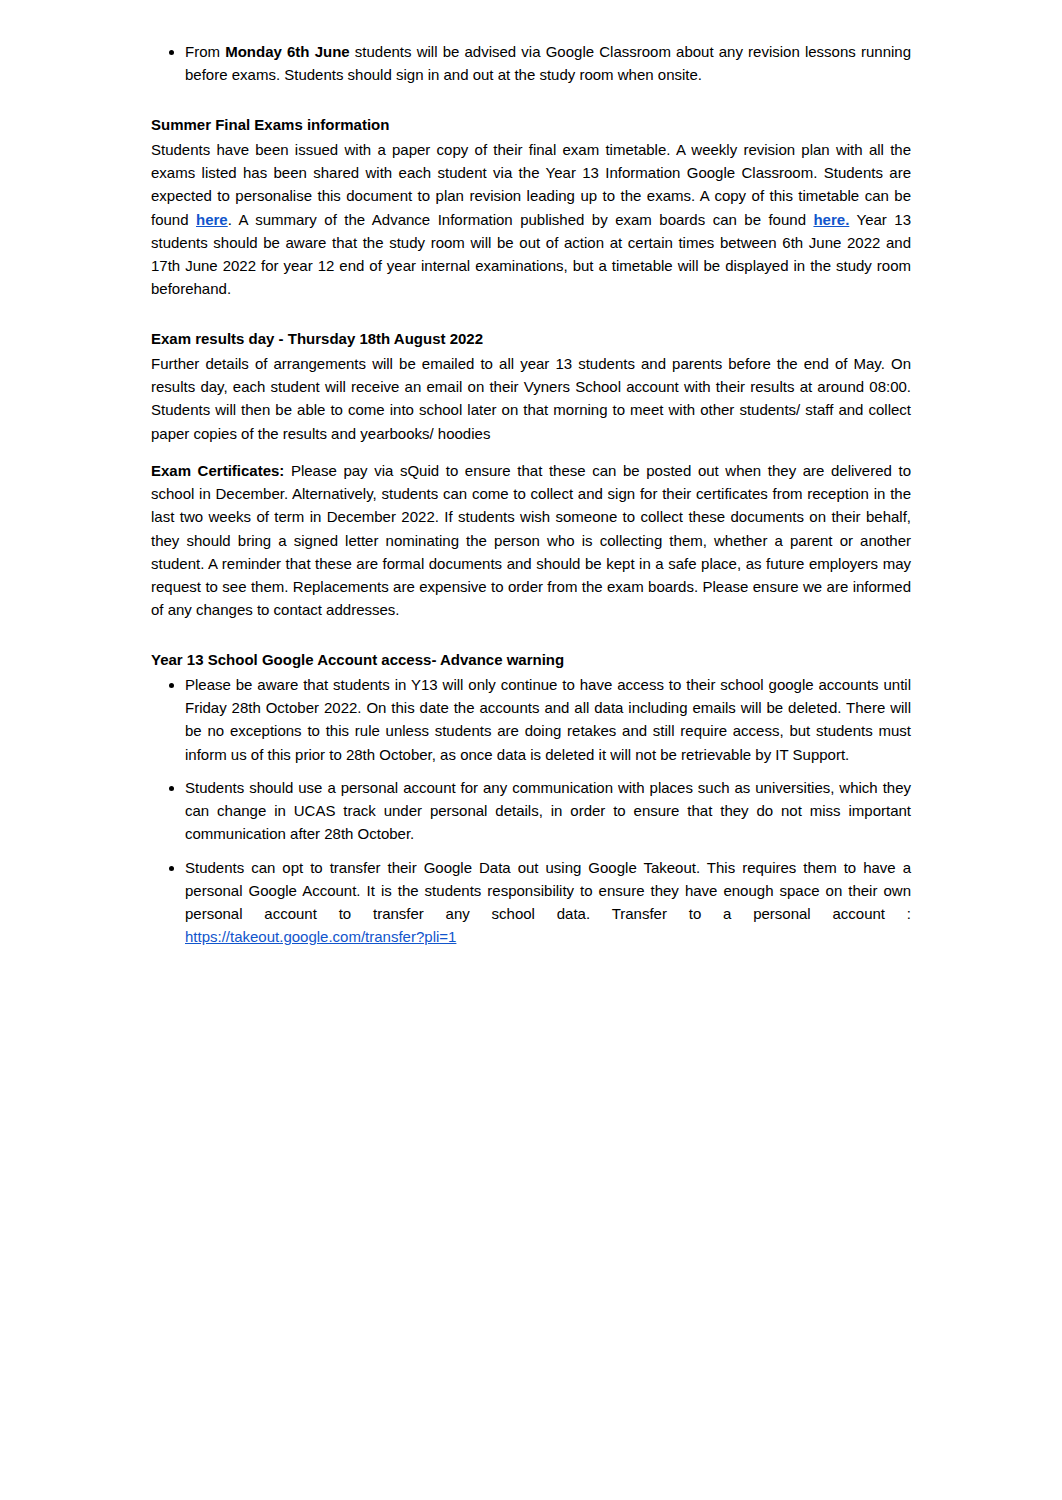From Monday 6th June students will be advised via Google Classroom about any revision lessons running before exams. Students should sign in and out at the study room when onsite.
Summer Final Exams information
Students have been issued with a paper copy of their final exam timetable. A weekly revision plan with all the exams listed has been shared with each student via the Year 13 Information Google Classroom. Students are expected to personalise this document to plan revision leading up to the exams. A copy of this timetable can be found here. A summary of the Advance Information published by exam boards can be found here. Year 13 students should be aware that the study room will be out of action at certain times between 6th June 2022 and 17th June 2022 for year 12 end of year internal examinations, but a timetable will be displayed in the study room beforehand.
Exam results day - Thursday 18th August 2022
Further details of arrangements will be emailed to all year 13 students and parents before the end of May. On results day, each student will receive an email on their Vyners School account with their results at around 08:00. Students will then be able to come into school later on that morning to meet with other students/ staff and collect paper copies of the results and yearbooks/ hoodies
Exam Certificates: Please pay via sQuid to ensure that these can be posted out when they are delivered to school in December. Alternatively, students can come to collect and sign for their certificates from reception in the last two weeks of term in December 2022. If students wish someone to collect these documents on their behalf, they should bring a signed letter nominating the person who is collecting them, whether a parent or another student. A reminder that these are formal documents and should be kept in a safe place, as future employers may request to see them. Replacements are expensive to order from the exam boards. Please ensure we are informed of any changes to contact addresses.
Year 13 School Google Account access- Advance warning
Please be aware that students in Y13 will only continue to have access to their school google accounts until Friday 28th October 2022. On this date the accounts and all data including emails will be deleted. There will be no exceptions to this rule unless students are doing retakes and still require access, but students must inform us of this prior to 28th October, as once data is deleted it will not be retrievable by IT Support.
Students should use a personal account for any communication with places such as universities, which they can change in UCAS track under personal details, in order to ensure that they do not miss important communication after 28th October.
Students can opt to transfer their Google Data out using Google Takeout. This requires them to have a personal Google Account. It is the students responsibility to ensure they have enough space on their own personal account to transfer any school data. Transfer to a personal account : https://takeout.google.com/transfer?pli=1